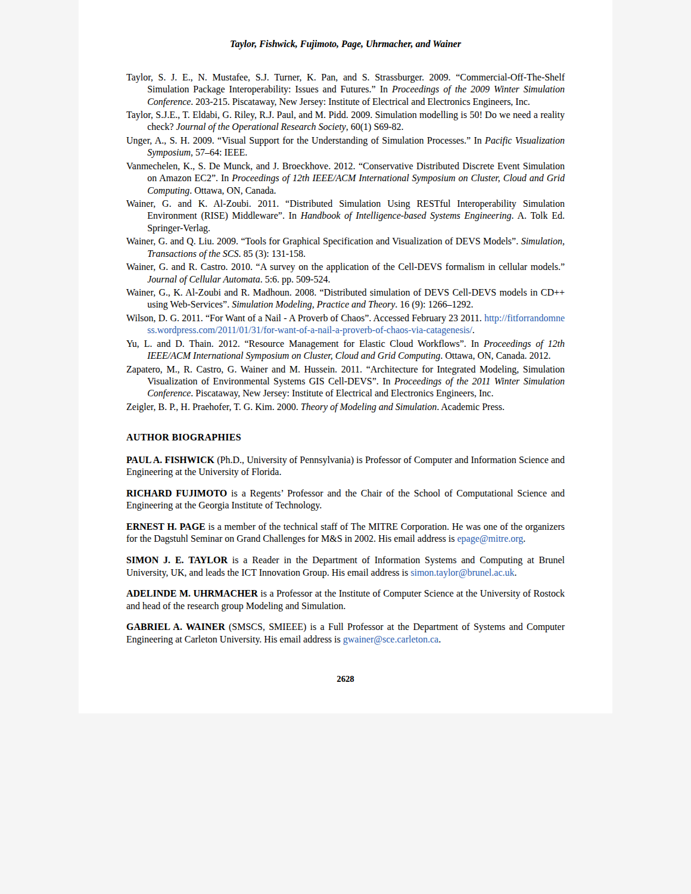Taylor, Fishwick, Fujimoto, Page, Uhrmacher, and Wainer
Taylor, S. J. E., N. Mustafee, S.J. Turner, K. Pan, and S. Strassburger. 2009. “Commercial-Off-The-Shelf Simulation Package Interoperability: Issues and Futures.” In Proceedings of the 2009 Winter Simulation Conference. 203-215. Piscataway, New Jersey: Institute of Electrical and Electronics Engineers, Inc.
Taylor, S.J.E., T. Eldabi, G. Riley, R.J. Paul, and M. Pidd. 2009. Simulation modelling is 50! Do we need a reality check? Journal of the Operational Research Society, 60(1) S69-82.
Unger, A., S. H. 2009. “Visual Support for the Understanding of Simulation Processes.” In Pacific Visualization Symposium, 57–64: IEEE.
Vanmechelen, K., S. De Munck, and J. Broeckhove. 2012. “Conservative Distributed Discrete Event Simulation on Amazon EC2”. In Proceedings of 12th IEEE/ACM International Symposium on Cluster, Cloud and Grid Computing. Ottawa, ON, Canada.
Wainer, G. and K. Al-Zoubi. 2011. “Distributed Simulation Using RESTful Interoperability Simulation Environment (RISE) Middleware”. In Handbook of Intelligence-based Systems Engineering. A. Tolk Ed. Springer-Verlag.
Wainer, G. and Q. Liu. 2009. “Tools for Graphical Specification and Visualization of DEVS Models”. Simulation, Transactions of the SCS. 85 (3): 131-158.
Wainer, G. and R. Castro. 2010. “A survey on the application of the Cell-DEVS formalism in cellular models.” Journal of Cellular Automata. 5:6. pp. 509-524.
Wainer, G., K. Al-Zoubi and R. Madhoun. 2008. “Distributed simulation of DEVS Cell-DEVS models in CD++ using Web-Services”. Simulation Modeling, Practice and Theory. 16 (9): 1266–1292.
Wilson, D. G. 2011. “For Want of a Nail - A Proverb of Chaos”. Accessed February 23 2011. http://fitforrandomness.wordpress.com/2011/01/31/for-want-of-a-nail-a-proverb-of-chaos-via-catagenesis/.
Yu, L. and D. Thain. 2012. “Resource Management for Elastic Cloud Workflows”. In Proceedings of 12th IEEE/ACM International Symposium on Cluster, Cloud and Grid Computing. Ottawa, ON, Canada. 2012.
Zapatero, M., R. Castro, G. Wainer and M. Hussein. 2011. “Architecture for Integrated Modeling, Simulation Visualization of Environmental Systems GIS Cell-DEVS”. In Proceedings of the 2011 Winter Simulation Conference. Piscataway, New Jersey: Institute of Electrical and Electronics Engineers, Inc.
Zeigler, B. P., H. Praehofer, T. G. Kim. 2000. Theory of Modeling and Simulation. Academic Press.
AUTHOR BIOGRAPHIES
PAUL A. FISHWICK (Ph.D., University of Pennsylvania) is Professor of Computer and Information Science and Engineering at the University of Florida.
RICHARD FUJIMOTO is a Regents’ Professor and the Chair of the School of Computational Science and Engineering at the Georgia Institute of Technology.
ERNEST H. PAGE is a member of the technical staff of The MITRE Corporation. He was one of the organizers for the Dagstuhl Seminar on Grand Challenges for M&S in 2002. His email address is epage@mitre.org.
SIMON J. E. TAYLOR is a Reader in the Department of Information Systems and Computing at Brunel University, UK, and leads the ICT Innovation Group. His email address is simon.taylor@brunel.ac.uk.
ADELINDE M. UHRMACHER is a Professor at the Institute of Computer Science at the University of Rostock and head of the research group Modeling and Simulation.
GABRIEL A. WAINER (SMSCS, SMIEEE) is a Full Professor at the Department of Systems and Computer Engineering at Carleton University. His email address is gwainer@sce.carleton.ca.
2628